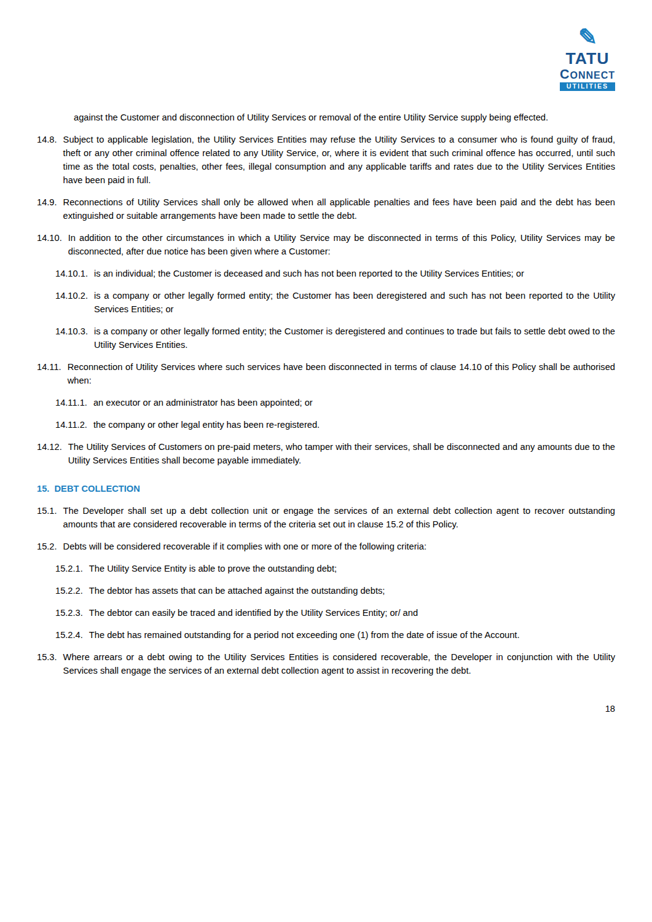✎
TATU
CONNECT
UTILITIES
against the Customer and disconnection of Utility Services or removal of the entire Utility Service supply being effected.
14.8.
Subject to applicable legislation, the Utility Services Entities may refuse the Utility Services to a consumer who is found guilty of fraud, theft or any other criminal offence related to any Utility Service, or, where it is evident that such criminal offence has occurred, until such time as the total costs, penalties, other fees, illegal consumption and any applicable tariffs and rates due to the Utility Services Entities have been paid in full.
14.9.
Reconnections of Utility Services shall only be allowed when all applicable penalties and fees have been paid and the debt has been extinguished or suitable arrangements have been made to settle the debt.
14.10.
In addition to the other circumstances in which a Utility Service may be disconnected in terms of this Policy, Utility Services may be disconnected, after due notice has been given where a Customer:
14.10.1.
is an individual; the Customer is deceased and such has not been reported to the Utility Services Entities; or
14.10.2.
is a company or other legally formed entity; the Customer has been deregistered and such has not been reported to the Utility Services Entities; or
14.10.3.
is a company or other legally formed entity; the Customer is deregistered and continues to trade but fails to settle debt owed to the Utility Services Entities.
14.11.
Reconnection of Utility Services where such services have been disconnected in terms of clause 14.10 of this Policy shall be authorised when:
14.11.1.
an executor or an administrator has been appointed; or
14.11.2.
the company or other legal entity has been re-registered.
14.12.
The Utility Services of Customers on pre-paid meters, who tamper with their services, shall be disconnected and any amounts due to the Utility Services Entities shall become payable immediately.
15. DEBT COLLECTION
15.1.
The Developer shall set up a debt collection unit or engage the services of an external debt collection agent to recover outstanding amounts that are considered recoverable in terms of the criteria set out in clause 15.2 of this Policy.
15.2.
Debts will be considered recoverable if it complies with one or more of the following criteria:
15.2.1.
The Utility Service Entity is able to prove the outstanding debt;
15.2.2.
The debtor has assets that can be attached against the outstanding debts;
15.2.3.
The debtor can easily be traced and identified by the Utility Services Entity; or/ and
15.2.4.
The debt has remained outstanding for a period not exceeding one (1) from the date of issue of the Account.
15.3.
Where arrears or a debt owing to the Utility Services Entities is considered recoverable, the Developer in conjunction with the Utility Services shall engage the services of an external debt collection agent to assist in recovering the debt.
18